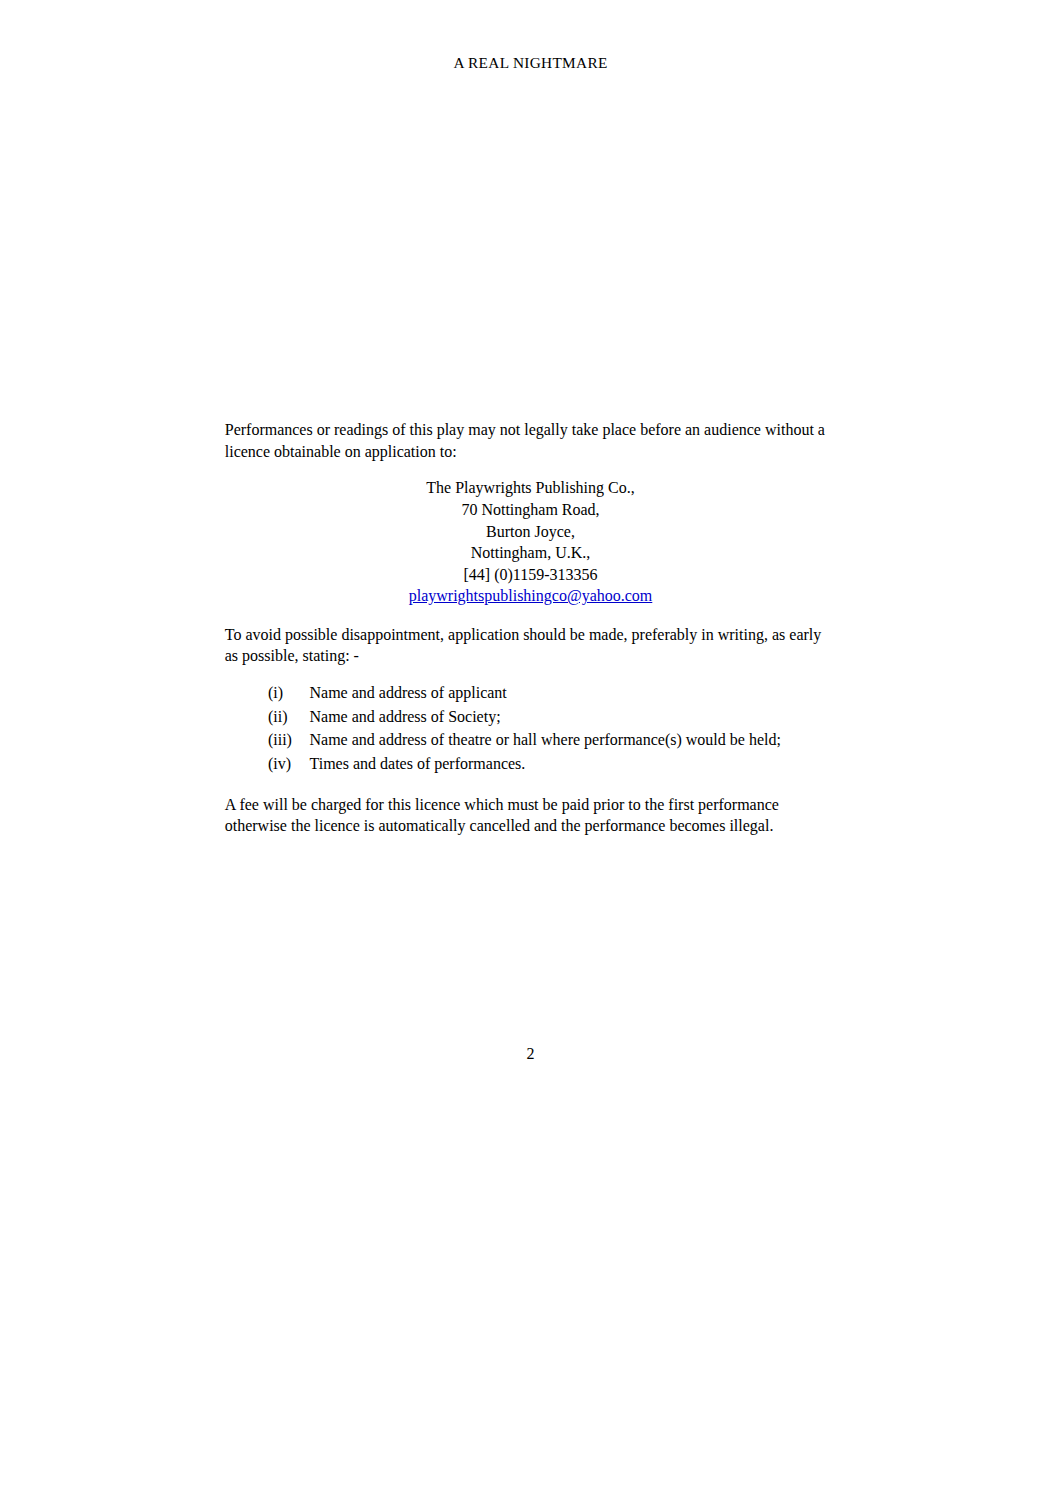A REAL NIGHTMARE
Performances or readings of this play may not legally take place before an audience without a licence obtainable on application to:
The Playwrights Publishing Co.,
70 Nottingham Road,
Burton Joyce,
Nottingham, U.K.,
[44] (0)1159-313356
playwrightspublishingco@yahoo.com
To avoid possible disappointment, application should be made, preferably in writing, as early as possible, stating: -
(i) Name and address of applicant
(ii) Name and address of Society;
(iii) Name and address of theatre or hall where performance(s) would be held;
(iv) Times and dates of performances.
A fee will be charged for this licence which must be paid prior to the first performance otherwise the licence is automatically cancelled and the performance becomes illegal.
2